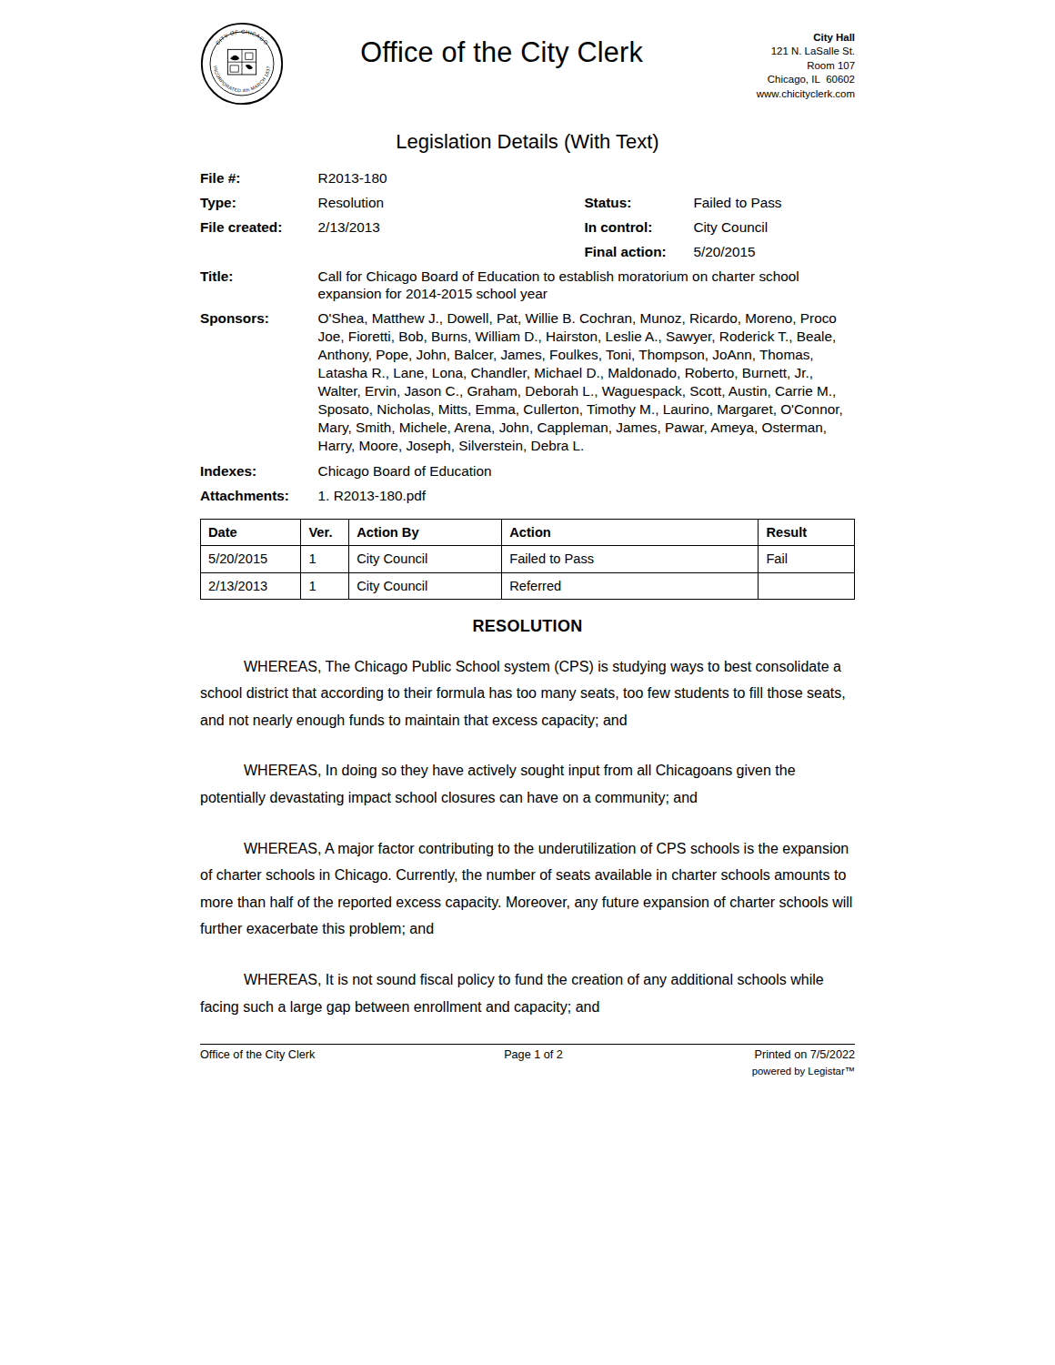CITY OF CHICAGO INCORPORATED 4th MARCH 1837
Office of the City Clerk
City Hall
121 N. LaSalle St.
Room 107
Chicago, IL 60602
www.chicityclerk.com
Legislation Details (With Text)
| File #: | R2013-180 | | |
| Type: | Resolution | Status: | Failed to Pass |
| File created: | 2/13/2013 | In control: | City Council |
| | | Final action: | 5/20/2015 |
| Title: | Call for Chicago Board of Education to establish moratorium on charter school expansion for 2014-2015 school year |
| Sponsors: | O'Shea, Matthew J., Dowell, Pat, Willie B. Cochran, Munoz, Ricardo, Moreno, Proco Joe, Fioretti, Bob, Burns, William D., Hairston, Leslie A., Sawyer, Roderick T., Beale, Anthony, Pope, John, Balcer, James, Foulkes, Toni, Thompson, JoAnn, Thomas, Latasha R., Lane, Lona, Chandler, Michael D., Maldonado, Roberto, Burnett, Jr., Walter, Ervin, Jason C., Graham, Deborah L., Waguespack, Scott, Austin, Carrie M., Sposato, Nicholas, Mitts, Emma, Cullerton, Timothy M., Laurino, Margaret, O'Connor, Mary, Smith, Michele, Arena, John, Cappleman, James, Pawar, Ameya, Osterman, Harry, Moore, Joseph, Silverstein, Debra L. |
| Indexes: | Chicago Board of Education |
| Attachments: | 1. R2013-180.pdf |
| Date | Ver. | Action By | Action | Result |
| --- | --- | --- | --- | --- |
| 5/20/2015 | 1 | City Council | Failed to Pass | Fail |
| 2/13/2013 | 1 | City Council | Referred | |
RESOLUTION
WHEREAS, The Chicago Public School system (CPS) is studying ways to best consolidate a school district that according to their formula has too many seats, too few students to fill those seats, and not nearly enough funds to maintain that excess capacity; and
WHEREAS, In doing so they have actively sought input from all Chicagoans given the potentially devastating impact school closures can have on a community; and
WHEREAS, A major factor contributing to the underutilization of CPS schools is the expansion of charter schools in Chicago. Currently, the number of seats available in charter schools amounts to more than half of the reported excess capacity. Moreover, any future expansion of charter schools will further exacerbate this problem; and
WHEREAS, It is not sound fiscal policy to fund the creation of any additional schools while facing such a large gap between enrollment and capacity; and
Office of the City Clerk
Page 1 of 2
Printed on 7/5/2022 powered by Legistar™